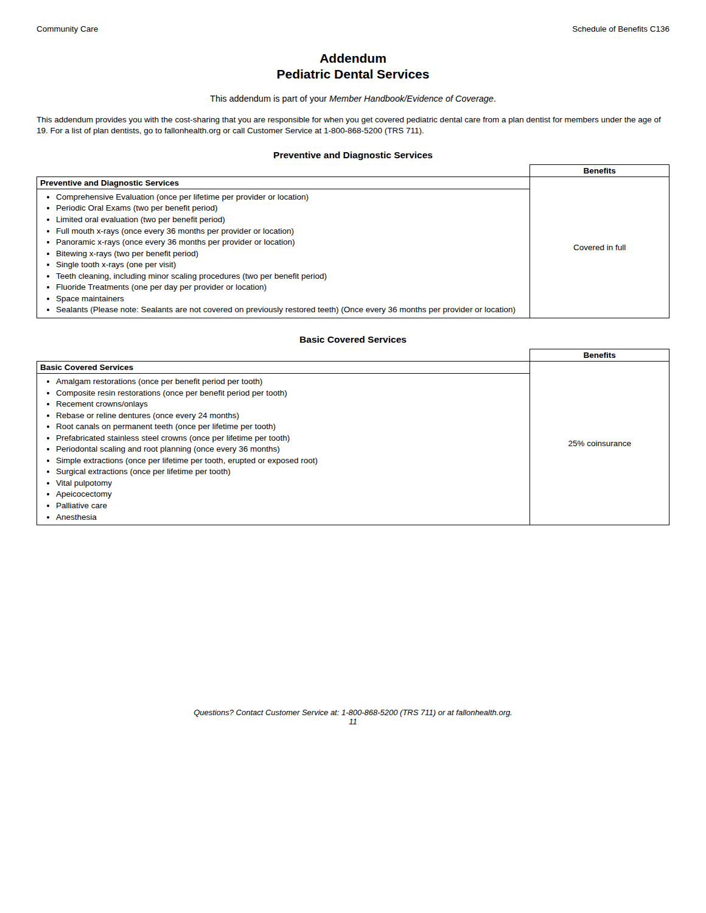Community Care
Schedule of Benefits C136
Addendum
Pediatric Dental Services
This addendum is part of your Member Handbook/Evidence of Coverage.
This addendum provides you with the cost-sharing that you are responsible for when you get covered pediatric dental care from a plan dentist for members under the age of 19. For a list of plan dentists, go to fallonhealth.org or call Customer Service at 1-800-868-5200 (TRS 711).
Preventive and Diagnostic Services
| | Benefits |
| Preventive and Diagnostic Services | Covered in full |
| Comprehensive Evaluation (once per lifetime per provider or location) Periodic Oral Exams (two per benefit period) Limited oral evaluation (two per benefit period) Full mouth x-rays (once every 36 months per provider or location) Panoramic x-rays (once every 36 months per provider or location) Bitewing x-rays (two per benefit period) Single tooth x-rays (one per visit) Teeth cleaning, including minor scaling procedures (two per benefit period) Fluoride Treatments (one per day per provider or location) Space maintainers Sealants (Please note: Sealants are not covered on previously restored teeth) (Once every 36 months per provider or location) |
Basic Covered Services
| | Benefits |
| Basic Covered Services | 25% coinsurance |
| Amalgam restorations (once per benefit period per tooth) Composite resin restorations (once per benefit period per tooth) Recement crowns/onlays Rebase or reline dentures (once every 24 months) Root canals on permanent teeth (once per lifetime per tooth) Prefabricated stainless steel crowns (once per lifetime per tooth) Periodontal scaling and root planning (once every 36 months) Simple extractions (once per lifetime per tooth, erupted or exposed root) Surgical extractions (once per lifetime per tooth) Vital pulpotomy Apeicocectomy Palliative care Anesthesia |
Questions? Contact Customer Service at: 1-800-868-5200 (TRS 711) or at fallonhealth.org.
11